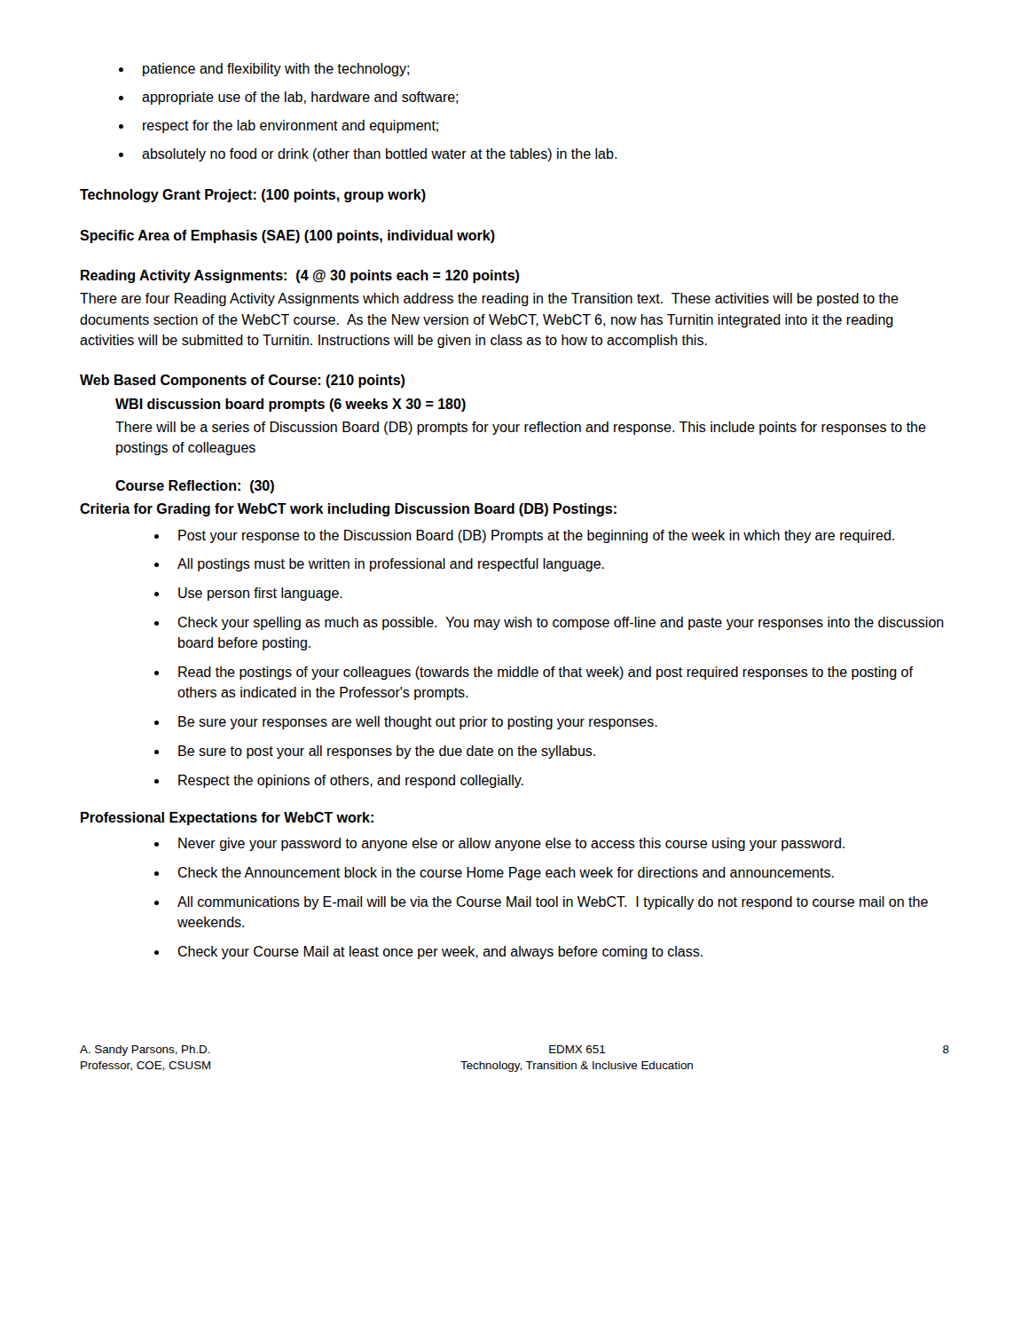patience and flexibility with the technology;
appropriate use of the lab, hardware and software;
respect for the lab environment and equipment;
absolutely no food or drink (other than bottled water at the tables) in the lab.
Technology Grant Project: (100 points, group work)
Specific Area of Emphasis (SAE) (100 points, individual work)
Reading Activity Assignments: (4 @ 30 points each = 120 points)
There are four Reading Activity Assignments which address the reading in the Transition text. These activities will be posted to the documents section of the WebCT course. As the New version of WebCT, WebCT 6, now has Turnitin integrated into it the reading activities will be submitted to Turnitin. Instructions will be given in class as to how to accomplish this.
Web Based Components of Course: (210 points)
WBI discussion board prompts (6 weeks X 30 = 180)
There will be a series of Discussion Board (DB) prompts for your reflection and response. This include points for responses to the postings of colleagues
Course Reflection: (30)
Criteria for Grading for WebCT work including Discussion Board (DB) Postings:
Post your response to the Discussion Board (DB) Prompts at the beginning of the week in which they are required.
All postings must be written in professional and respectful language.
Use person first language.
Check your spelling as much as possible. You may wish to compose off-line and paste your responses into the discussion board before posting.
Read the postings of your colleagues (towards the middle of that week) and post required responses to the posting of others as indicated in the Professor's prompts.
Be sure your responses are well thought out prior to posting your responses.
Be sure to post your all responses by the due date on the syllabus.
Respect the opinions of others, and respond collegially.
Professional Expectations for WebCT work:
Never give your password to anyone else or allow anyone else to access this course using your password.
Check the Announcement block in the course Home Page each week for directions and announcements.
All communications by E-mail will be via the Course Mail tool in WebCT. I typically do not respond to course mail on the weekends.
Check your Course Mail at least once per week, and always before coming to class.
A. Sandy Parsons, Ph.D.
Professor, COE, CSUSM
EDMX 651
Technology, Transition & Inclusive Education
8